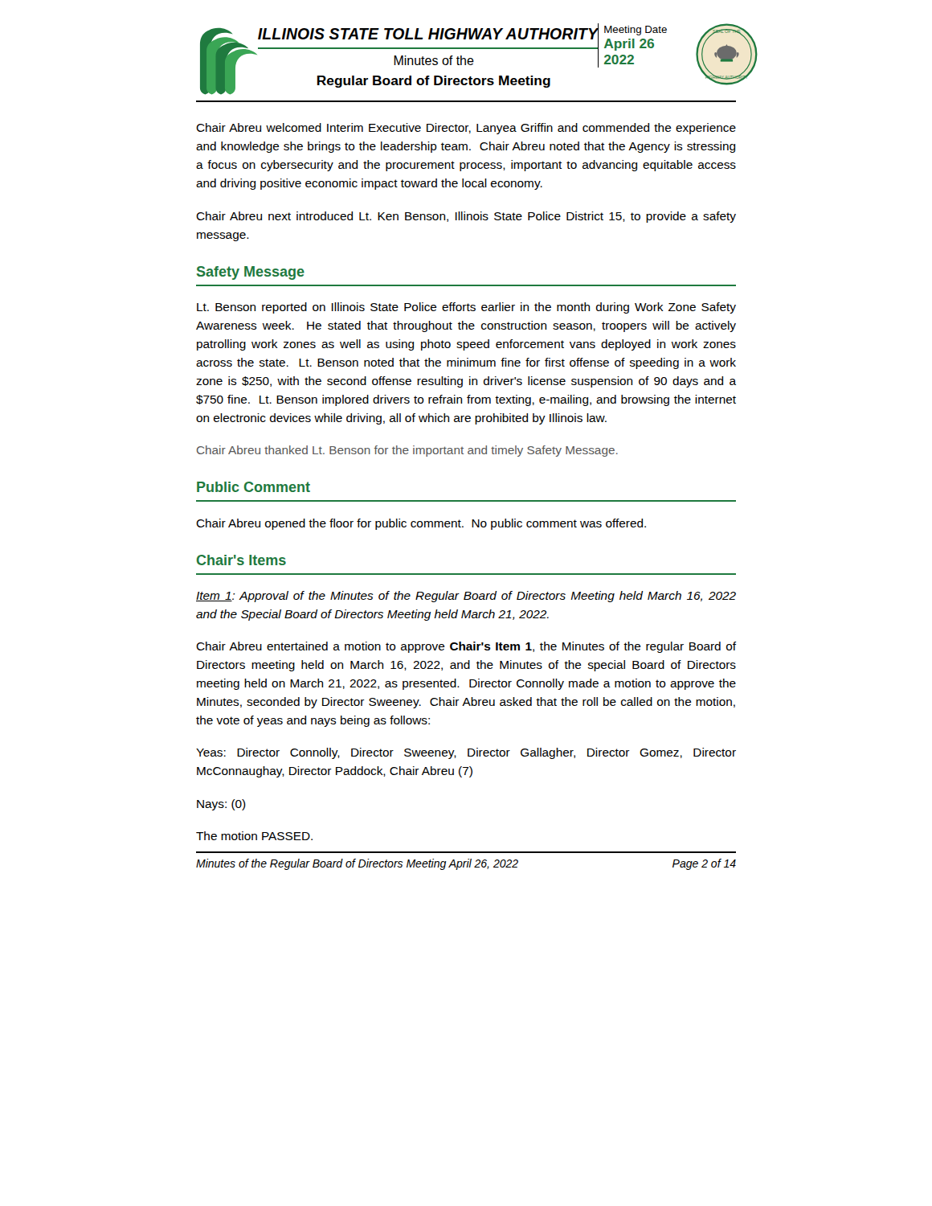ILLINOIS STATE TOLL HIGHWAY AUTHORITY
Minutes of the
Regular Board of Directors Meeting
Meeting Date
April 26
2022
SEAL OF THE HIGHWAY AUTHORITY
Chair Abreu welcomed Interim Executive Director, Lanyea Griffin and commended the experience and knowledge she brings to the leadership team. Chair Abreu noted that the Agency is stressing a focus on cybersecurity and the procurement process, important to advancing equitable access and driving positive economic impact toward the local economy.
Chair Abreu next introduced Lt. Ken Benson, Illinois State Police District 15, to provide a safety message.
Safety Message
Lt. Benson reported on Illinois State Police efforts earlier in the month during Work Zone Safety Awareness week. He stated that throughout the construction season, troopers will be actively patrolling work zones as well as using photo speed enforcement vans deployed in work zones across the state. Lt. Benson noted that the minimum fine for first offense of speeding in a work zone is $250, with the second offense resulting in driver's license suspension of 90 days and a $750 fine. Lt. Benson implored drivers to refrain from texting, e-mailing, and browsing the internet on electronic devices while driving, all of which are prohibited by Illinois law.
Chair Abreu thanked Lt. Benson for the important and timely Safety Message.
Public Comment
Chair Abreu opened the floor for public comment. No public comment was offered.
Chair's Items
Item 1: Approval of the Minutes of the Regular Board of Directors Meeting held March 16, 2022 and the Special Board of Directors Meeting held March 21, 2022.
Chair Abreu entertained a motion to approve Chair's Item 1, the Minutes of the regular Board of Directors meeting held on March 16, 2022, and the Minutes of the special Board of Directors meeting held on March 21, 2022, as presented. Director Connolly made a motion to approve the Minutes, seconded by Director Sweeney. Chair Abreu asked that the roll be called on the motion, the vote of yeas and nays being as follows:
Yeas: Director Connolly, Director Sweeney, Director Gallagher, Director Gomez, Director McConnaughay, Director Paddock, Chair Abreu (7)
Nays: (0)
The motion PASSED.
Minutes of the Regular Board of Directors Meeting April 26, 2022 Page 2 of 14